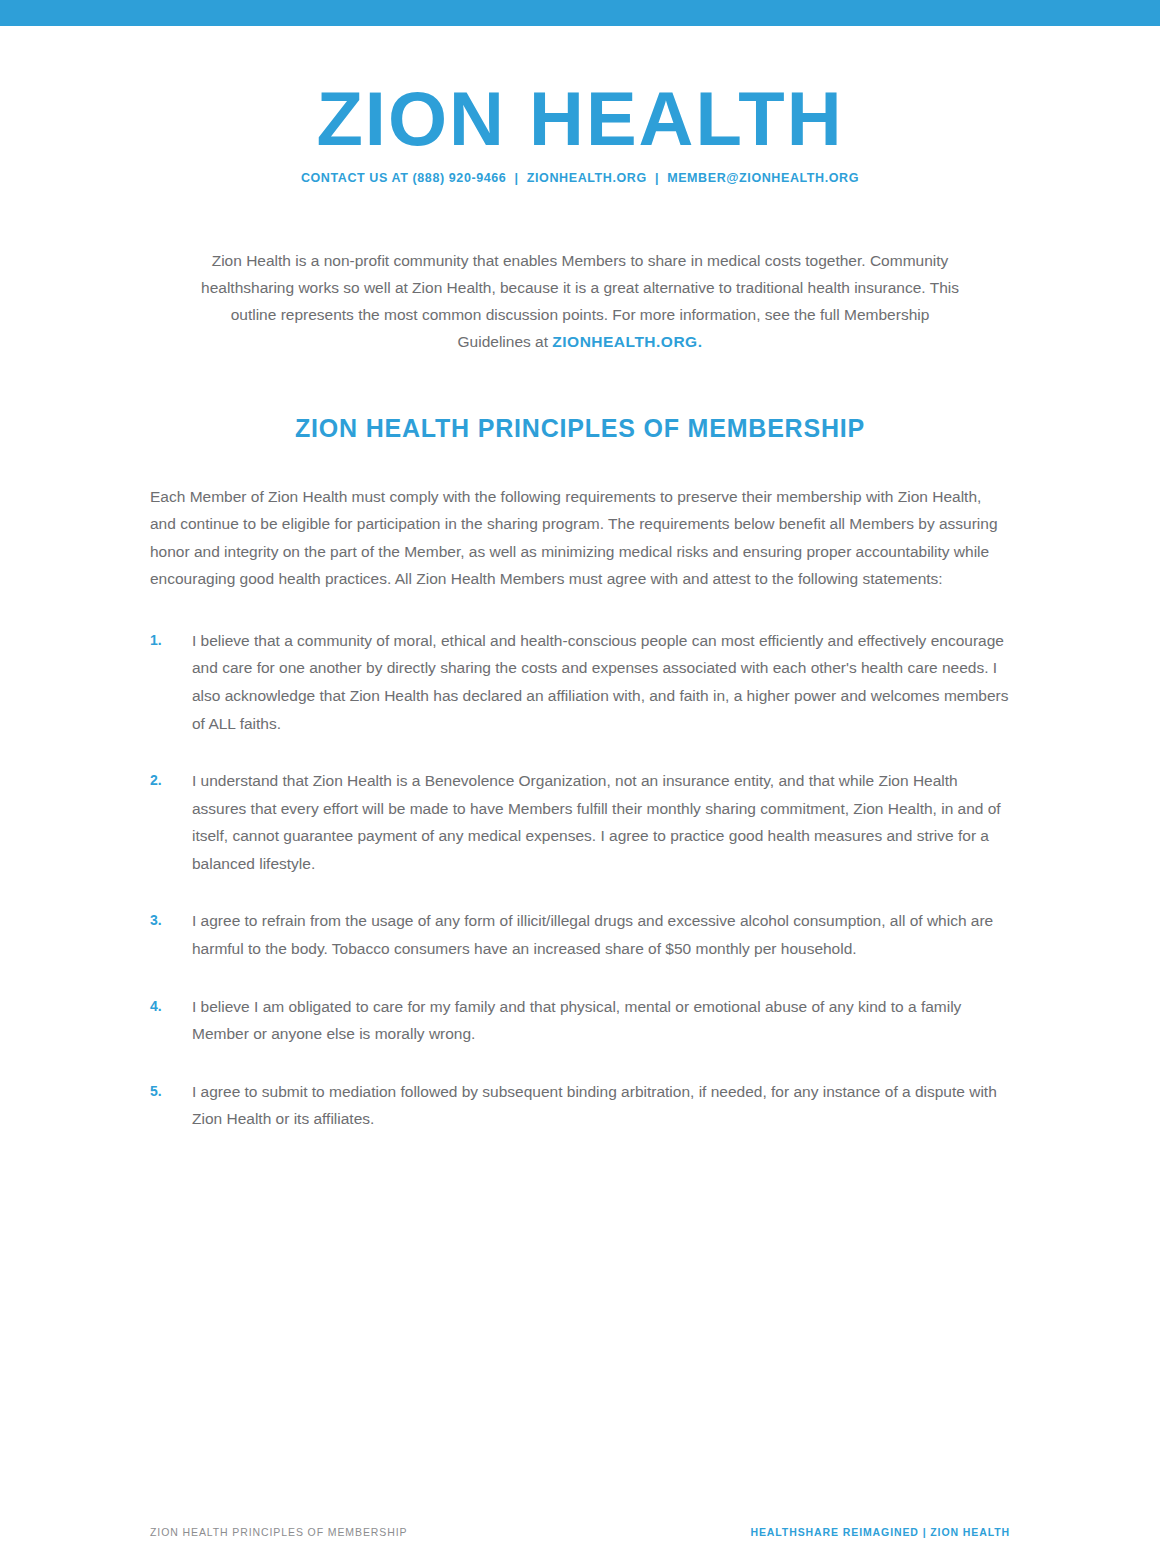ZION HEALTH
CONTACT US AT (888) 920-9466 | ZIONHEALTH.ORG | MEMBER@ZIONHEALTH.ORG
Zion Health is a non-profit community that enables Members to share in medical costs together. Community healthsharing works so well at Zion Health, because it is a great alternative to traditional health insurance. This outline represents the most common discussion points. For more information, see the full Membership Guidelines at ZIONHEALTH.ORG.
ZION HEALTH PRINCIPLES OF MEMBERSHIP
Each Member of Zion Health must comply with the following requirements to preserve their membership with Zion Health, and continue to be eligible for participation in the sharing program. The requirements below benefit all Members by assuring honor and integrity on the part of the Member, as well as minimizing medical risks and ensuring proper accountability while encouraging good health practices. All Zion Health Members must agree with and attest to the following statements:
I believe that a community of moral, ethical and health-conscious people can most efficiently and effectively encourage and care for one another by directly sharing the costs and expenses associated with each other's health care needs. I also acknowledge that Zion Health has declared an affiliation with, and faith in, a higher power and welcomes members of ALL faiths.
I understand that Zion Health is a Benevolence Organization, not an insurance entity, and that while Zion Health assures that every effort will be made to have Members fulfill their monthly sharing commitment, Zion Health, in and of itself, cannot guarantee payment of any medical expenses. I agree to practice good health measures and strive for a balanced lifestyle.
I agree to refrain from the usage of any form of illicit/illegal drugs and excessive alcohol consumption, all of which are harmful to the body. Tobacco consumers have an increased share of $50 monthly per household.
I believe I am obligated to care for my family and that physical, mental or emotional abuse of any kind to a family Member or anyone else is morally wrong.
I agree to submit to mediation followed by subsequent binding arbitration, if needed, for any instance of a dispute with Zion Health or its affiliates.
ZION HEALTH PRINCIPLES OF MEMBERSHIP
HEALTHSHARE REIMAGINED | ZION HEALTH